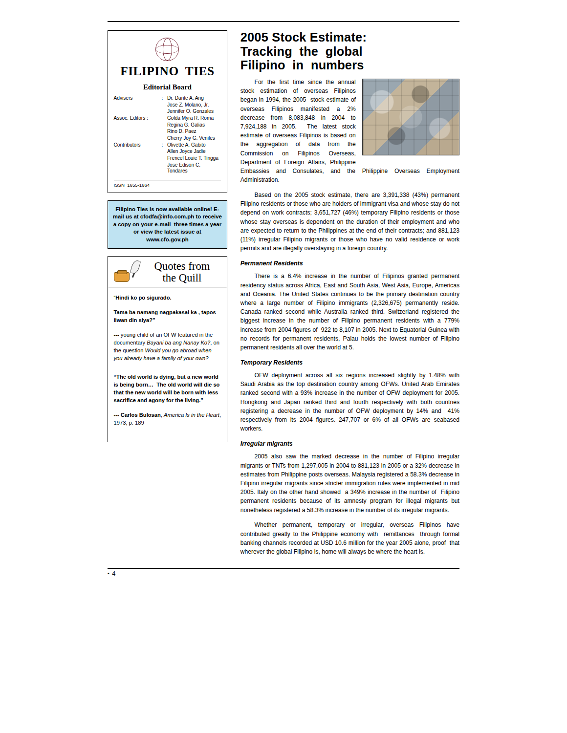FILIPINO TIES
Editorial Board
| Advisers | : | Dr. Dante A. Ang |
| | | Jose Z. Molano, Jr. |
| | | Jennifer O. Gonzales |
| Assoc. Editors : | | Golda Myra R. Roma |
| | | Regina G. Galias |
| | | Rino D. Paez |
| | | Cherry Joy G. Veniles |
| Contributors | : | Olivette A. Gabito |
| | | Allen Joyce Jadie |
| | | Frencel Louie T. Tingga |
| | | Jose Edison C. Tondares |
ISSN 1655-1664
Filipino Ties is now available online! E-mail us at cfodfa@info.com.ph to receive a copy on your e-mail three times a year or view the latest issue at www.cfo.gov.ph
Quotes from
the Quill
“Hindi ko po sigurado.
Tama ba namang nagpakasal ka , tapos iiwan din siya?”
--- young child of an OFW featured in the documentary Bayani ba ang Nanay Ko?, on the question Would you go abroad when you already have a family of your own?
“The old world is dying, but a new world is being born… The old world will die so that the new world will be born with less sacrifice and agony for the living.”
--- Carlos Bulosan, America Is in the Heart, 1973, p. 189
2005 Stock Estimate:
Tracking the global
Filipino in numbers
For the first time since the annual stock estimation of overseas Filipinos began in 1994, the 2005 stock estimate of overseas Filipinos manifested a 2% decrease from 8,083,848 in 2004 to 7,924,188 in 2005. The latest stock estimate of overseas Filipinos is based on the aggregation of data from the Commission on Filipinos Overseas, Department of Foreign Affairs, Philippine Embassies and Consulates, and the Philippine Overseas Employment Administration.
Based on the 2005 stock estimate, there are 3,391,338 (43%) permanent Filipino residents or those who are holders of immigrant visa and whose stay do not depend on work contracts; 3,651,727 (46%) temporary Filipino residents or those whose stay overseas is dependent on the duration of their employment and who are expected to return to the Philippines at the end of their contracts; and 881,123 (11%) irregular Filipino migrants or those who have no valid residence or work permits and are illegally overstaying in a foreign country.
Permanent Residents
There is a 6.4% increase in the number of Filipinos granted permanent residency status across Africa, East and South Asia, West Asia, Europe, Americas and Oceania. The United States continues to be the primary destination country where a large number of Filipino immigrants (2,326,675) permanently reside. Canada ranked second while Australia ranked third. Switzerland registered the biggest increase in the number of Filipino permanent residents with a 779% increase from 2004 figures of 922 to 8,107 in 2005. Next to Equatorial Guinea with no records for permanent residents, Palau holds the lowest number of Filipino permanent residents all over the world at 5.
Temporary Residents
OFW deployment across all six regions increased slightly by 1.48% with Saudi Arabia as the top destination country among OFWs. United Arab Emirates ranked second with a 93% increase in the number of OFW deployment for 2005. Hongkong and Japan ranked third and fourth respectively with both countries registering a decrease in the number of OFW deployment by 14% and 41% respectively from its 2004 figures. 247,707 or 6% of all OFWs are seabased workers.
Irregular migrants
2005 also saw the marked decrease in the number of Filipino irregular migrants or TNTs from 1,297,005 in 2004 to 881,123 in 2005 or a 32% decrease in estimates from Philippine posts overseas. Malaysia registered a 58.3% decrease in Filipino irregular migrants since stricter immigration rules were implemented in mid 2005. Italy on the other hand showed a 349% increase in the number of Filipino permanent residents because of its amnesty program for illegal migrants but nonetheless registered a 58.3% increase in the number of its irregular migrants.
Whether permanent, temporary or irregular, overseas Filipinos have contributed greatly to the Philippine economy with remittances through formal banking channels recorded at USD 10.6 million for the year 2005 alone, proof that wherever the global Filipino is, home will always be where the heart is.
• 4